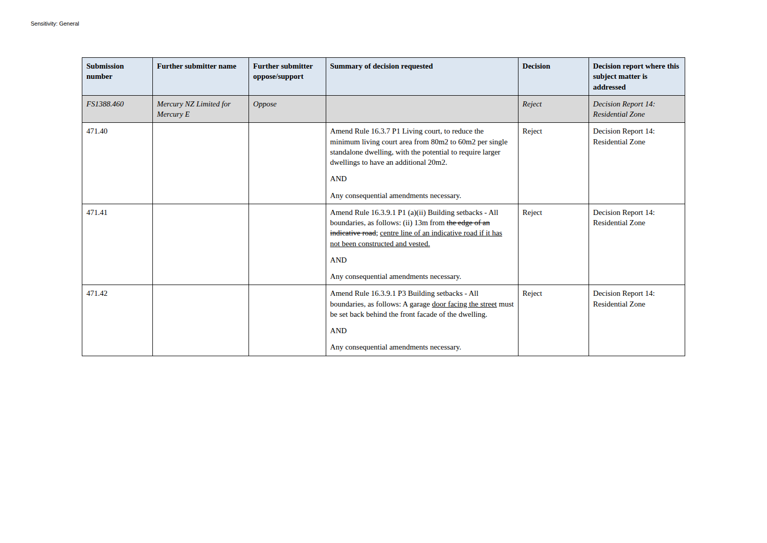Sensitivity: General
| Submission number | Further submitter name | Further submitter oppose/support | Summary of decision requested | Decision | Decision report where this subject matter is addressed |
| --- | --- | --- | --- | --- | --- |
| FS1388.460 | Mercury NZ Limited for Mercury E | Oppose | | Reject | Decision Report 14: Residential Zone |
| 471.40 | | | Amend Rule 16.3.7 P1 Living court, to reduce the minimum living court area from 80m2 to 60m2 per single standalone dwelling, with the potential to require larger dwellings to have an additional 20m2. AND Any consequential amendments necessary. | Reject | Decision Report 14: Residential Zone |
| 471.41 | | | Amend Rule 16.3.9.1 P1 (a)(ii) Building setbacks - All boundaries, as follows: (ii) 13m from the edge of an indicative road ; centre line of an indicative road if it has not been constructed and vested. AND Any consequential amendments necessary. | Reject | Decision Report 14: Residential Zone |
| 471.42 | | | Amend Rule 16.3.9.1 P3 Building setbacks - All boundaries, as follows: A garage door facing the street must be set back behind the front facade of the dwelling. AND Any consequential amendments necessary. | Reject | Decision Report 14: Residential Zone |